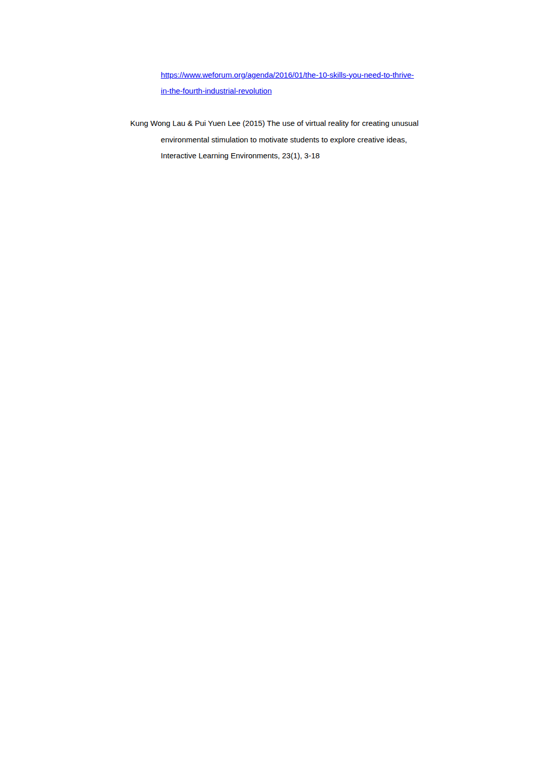https://www.weforum.org/agenda/2016/01/the-10-skills-you-need-to-thrive-in-the-fourth-industrial-revolution
Kung Wong Lau & Pui Yuen Lee (2015) The use of virtual reality for creating unusual environmental stimulation to motivate students to explore creative ideas, Interactive Learning Environments, 23(1), 3-18